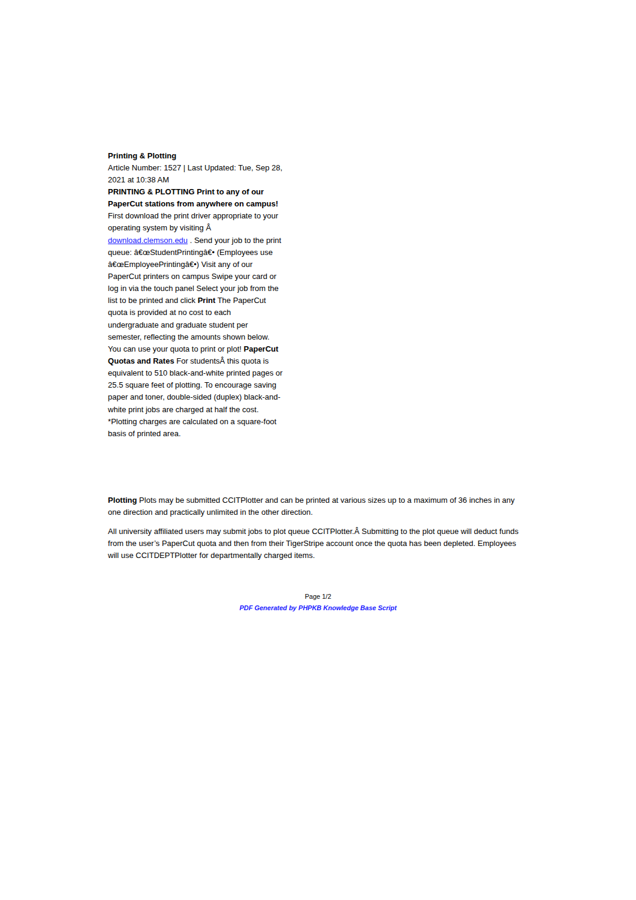Printing & Plotting
Article Number: 1527 | Last Updated: Tue, Sep 28, 2021 at 10:38 AM
PRINTING & PLOTTING Print to any of our PaperCut stations from anywhere on campus! First download the print driver appropriate to your operating system by visiting Â download.clemson.edu . Send your job to the print queue: â€œStudentPrintingâ€• (Employees use â€œEmployeePrintingâ€•) Visit any of our PaperCut printers on campus Swipe your card or log in via the touch panel Select your job from the list to be printed and click Print The PaperCut quota is provided at no cost to each undergraduate and graduate student per semester, reflecting the amounts shown below. You can use your quota to print or plot! PaperCut Quotas and Rates For studentsÂ this quota is equivalent to 510 black-and-white printed pages or 25.5 square feet of plotting. To encourage saving paper and toner, double-sided (duplex) black-and-white print jobs are charged at half the cost. *Plotting charges are calculated on a square-foot basis of printed area.
Plotting Plots may be submitted CCITPlotter and can be printed at various sizes up to a maximum of 36 inches in any one direction and practically unlimited in the other direction.
All university affiliated users may submit jobs to plot queue CCITPlotter.Â Submitting to the plot queue will deduct funds from the user’s PaperCut quota and then from their TigerStripe account once the quota has been depleted. Employees will use CCITDEPTPlotter for departmentally charged items.
Page 1/2
PDF Generated by PHPKB Knowledge Base Script